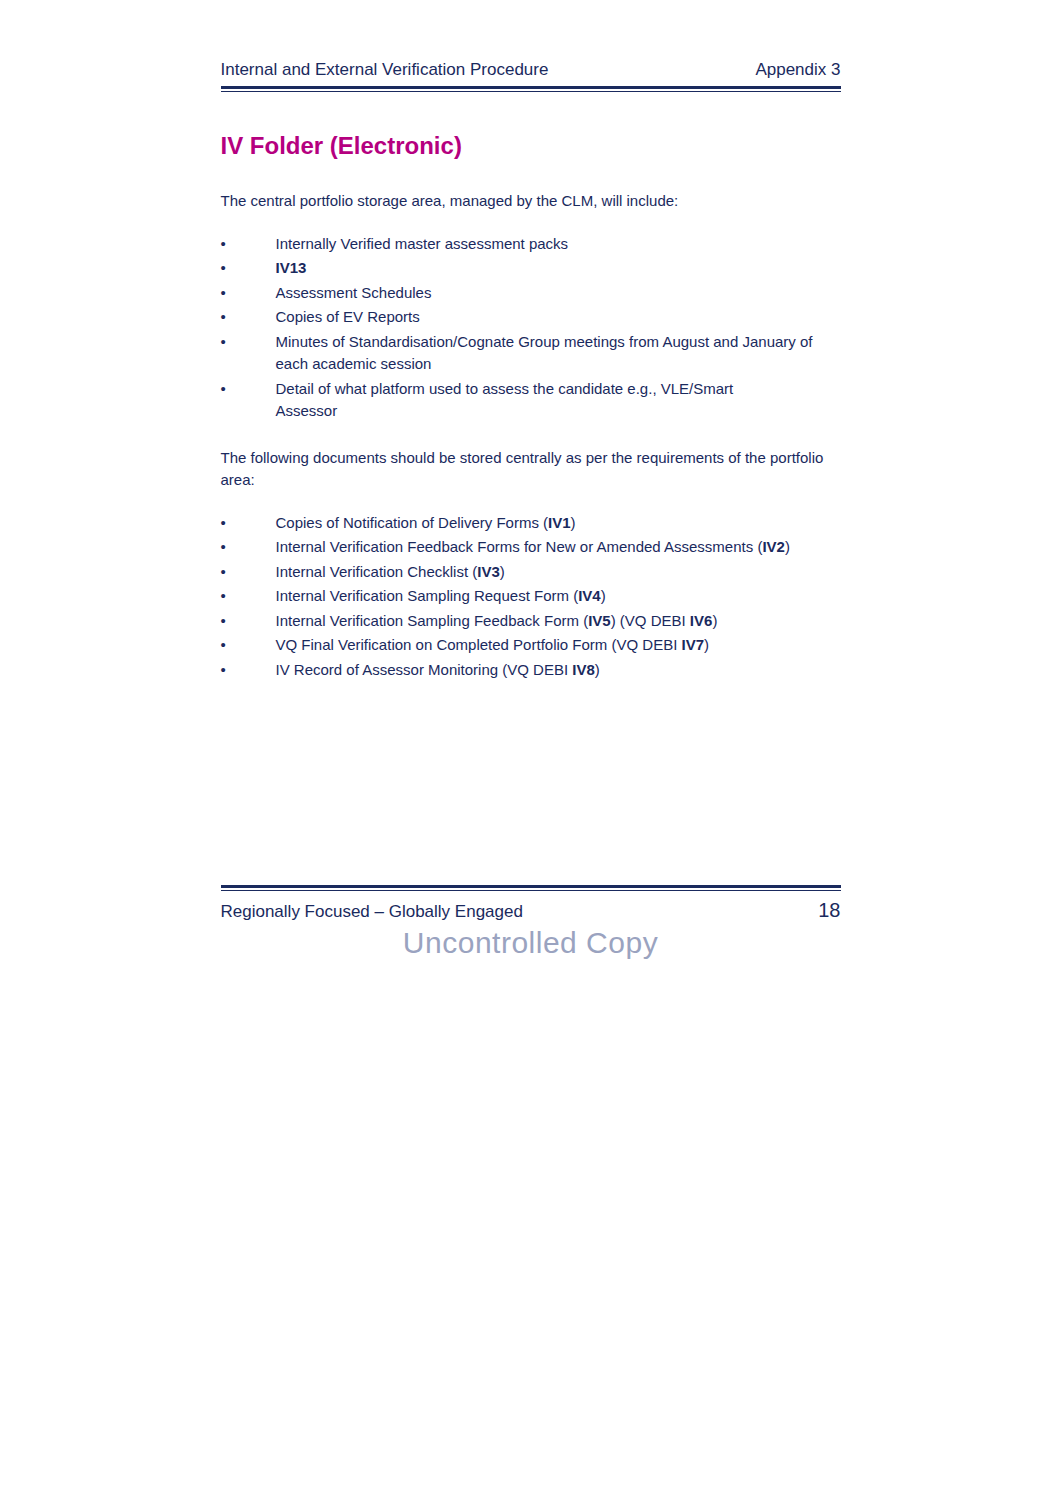Internal and External Verification Procedure Appendix 3
IV Folder (Electronic)
The central portfolio storage area, managed by the CLM, will include:
Internally Verified master assessment packs
IV13
Assessment Schedules
Copies of EV Reports
Minutes of Standardisation/Cognate Group meetings from August and January of each academic session
Detail of what platform used to assess the candidate e.g., VLE/Smart
Assessor
The following documents should be stored centrally as per the requirements of the portfolio area:
Copies of Notification of Delivery Forms (IV1)
Internal Verification Feedback Forms for New or Amended Assessments (IV2)
Internal Verification Checklist (IV3)
Internal Verification Sampling Request Form (IV4)
Internal Verification Sampling Feedback Form (IV5) (VQ DEBI IV6)
VQ Final Verification on Completed Portfolio Form (VQ DEBI IV7)
IV Record of Assessor Monitoring (VQ DEBI IV8)
Regionally Focused – Globally Engaged 18
Uncontrolled Copy